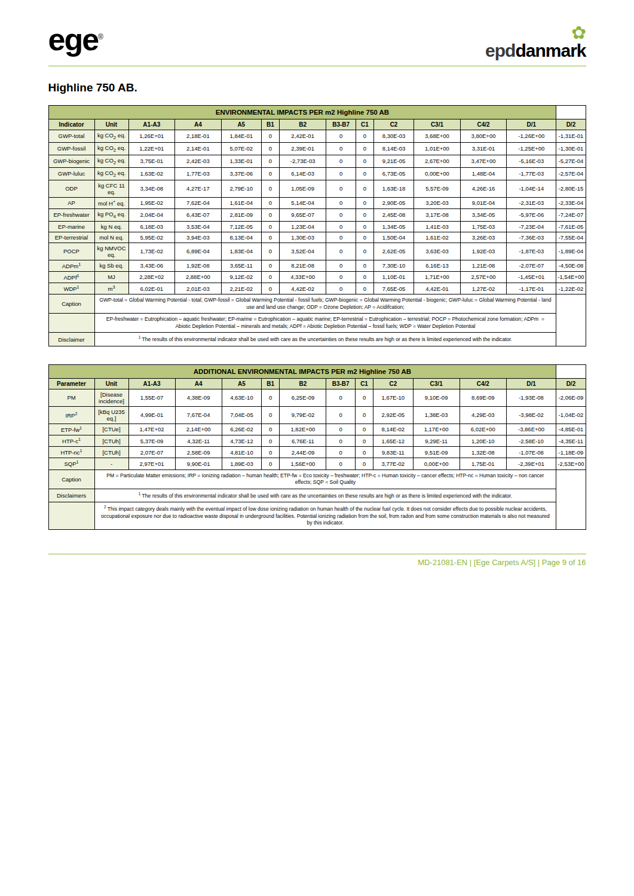ege®
✿
epddanmark
Highline 750 AB.
| ENVIRONMENTAL IMPACTS PER m2 Highline 750 AB |
| Indicator | Unit | A1-A3 | A4 | A5 | B1 | B2 | B3-B7 | C1 | C2 | C3/1 | C4/2 | D/1 | D/2 |
| GWP-total | kg CO 2 eq. | 1,26E+01 | 2,18E-01 | 1,84E-01 | 0 | 2,42E-01 | 0 | 0 | 8,30E-03 | 3,68E+00 | 3,80E+00 | -1,26E+00 | -1,31E-01 |
| GWP-fossil | kg CO 2 eq. | 1,22E+01 | 2,14E-01 | 5,07E-02 | 0 | 2,39E-01 | 0 | 0 | 8,14E-03 | 1,01E+00 | 3,31E-01 | -1,25E+00 | -1,30E-01 |
| GWP-biogenic | kg CO 2 eq. | 3,75E-01 | 2,42E-03 | 1,33E-01 | 0 | -2,73E-03 | 0 | 0 | 9,21E-05 | 2,67E+00 | 3,47E+00 | -5,16E-03 | -5,27E-04 |
| GWP-luluc | kg CO 2 eq. | 1,63E-02 | 1,77E-03 | 3,37E-06 | 0 | 6,14E-03 | 0 | 0 | 6,73E-05 | 0,00E+00 | 1,48E-04 | -1,77E-03 | -2,57E-04 |
| ODP | kg CFC 11 eq. | 3,34E-08 | 4,27E-17 | 2,79E-10 | 0 | 1,05E-09 | 0 | 0 | 1,63E-18 | 5,57E-09 | 4,26E-16 | -1,04E-14 | -2,80E-15 |
| AP | mol H + eq. | 1,95E-02 | 7,62E-04 | 1,61E-04 | 0 | 5,14E-04 | 0 | 0 | 2,90E-05 | 3,20E-03 | 9,01E-04 | -2,31E-03 | -2,33E-04 |
| EP-freshwater | kg PO 4 eq. | 2,04E-04 | 6,43E-07 | 2,81E-09 | 0 | 9,65E-07 | 0 | 0 | 2,45E-08 | 3,17E-08 | 3,34E-05 | -5,97E-06 | -7,24E-07 |
| EP-marine | kg N eq. | 6,18E-03 | 3,53E-04 | 7,12E-05 | 0 | 1,23E-04 | 0 | 0 | 1,34E-05 | 1,41E-03 | 1,75E-03 | -7,23E-04 | -7,61E-05 |
| EP-terrestrial | mol N eq. | 5,95E-02 | 3,94E-03 | 8,13E-04 | 0 | 1,30E-03 | 0 | 0 | 1,50E-04 | 1,61E-02 | 3,26E-03 | -7,36E-03 | -7,55E-04 |
| POCP | kg NMVOC eq. | 1,73E-02 | 6,89E-04 | 1,83E-04 | 0 | 3,52E-04 | 0 | 0 | 2,62E-05 | 3,63E-03 | 1,92E-03 | -1,87E-03 | -1,89E-04 |
| ADPm 1 | kg Sb eq. | 3,43E-06 | 1,92E-08 | 3,65E-11 | 0 | 8,21E-08 | 0 | 0 | 7,30E-10 | 6,16E-13 | 1,21E-08 | -2,07E-07 | -4,50E-08 |
| ADPf 1 | MJ | 2,28E+02 | 2,88E+00 | 9,12E-02 | 0 | 4,33E+00 | 0 | 0 | 1,10E-01 | 1,71E+00 | 2,57E+00 | -1,45E+01 | -1,54E+00 |
| WDP 1 | m 3 | 6,02E-01 | 2,01E-03 | 2,21E-02 | 0 | 4,42E-02 | 0 | 0 | 7,65E-05 | 4,42E-01 | 1,27E-02 | -1,17E-01 | -1,22E-02 |
| Caption | GWP-total = Global Warming Potential - total; GWP-fossil = Global Warming Potential - fossil fuels; GWP-biogenic = Global Warming Potential - biogenic; GWP-luluc = Global Warming Potential - land use and land use change; ODP = Ozone Depletion; AP = Acidifcation; |
| | EP-freshwater = Eutrophication – aquatic freshwater; EP-marine = Eutrophication – aquatic marine; EP-terrestrial = Eutrophication – terrestrial; POCP = Photochemical zone formation; ADPm = Abiotic Depletion Potential – minerals and metals; ADPf = Abiotic Depletion Potential – fossil fuels; WDP = Water Depletion Potential |
| Disclaimer | 1 The results of this environmental indicator shall be used with care as the uncertainties on these results are high or as there is limited experienced with the indicator. |
| ADDITIONAL ENVIRONMENTAL IMPACTS PER m2 Highline 750 AB |
| Parameter | Unit | A1-A3 | A4 | A5 | B1 | B2 | B3-B7 | C1 | C2 | C3/1 | C4/2 | D/1 | D/2 |
| PM | [Disease incidence] | 1,55E-07 | 4,38E-09 | 4,63E-10 | 0 | 6,25E-09 | 0 | 0 | 1,67E-10 | 9,10E-09 | 8,69E-09 | -1,93E-08 | -2,06E-09 |
| IRP 2 | [kBq U235 eq.] | 4,99E-01 | 7,67E-04 | 7,04E-05 | 0 | 9,79E-02 | 0 | 0 | 2,92E-05 | 1,38E-03 | 4,29E-03 | -3,98E-02 | -1,04E-02 |
| ETP-fw 1 | [CTUe] | 1,47E+02 | 2,14E+00 | 6,26E-02 | 0 | 1,82E+00 | 0 | 0 | 8,14E-02 | 1,17E+00 | 6,02E+00 | -3,86E+00 | -4,85E-01 |
| HTP-c 1 | [CTUh] | 5,37E-09 | 4,32E-11 | 4,73E-12 | 0 | 6,76E-11 | 0 | 0 | 1,65E-12 | 9,29E-11 | 1,20E-10 | -2,58E-10 | -4,35E-11 |
| HTP-nc 1 | [CTUh] | 2,07E-07 | 2,58E-09 | 4,81E-10 | 0 | 2,44E-09 | 0 | 0 | 9,83E-11 | 9,51E-09 | 1,32E-08 | -1,07E-08 | -1,18E-09 |
| SQP 1 | - | 2,97E+01 | 9,90E-01 | 1,89E-03 | 0 | 1,56E+00 | 0 | 0 | 3,77E-02 | 0,00E+00 | 1,75E-01 | -2,39E+01 | -2,53E+00 |
| Caption | PM = Particulate Matter emissions; IRP = Ionizing radiation – human health; ETP-fw = Eco toxicity – freshwater; HTP-c = Human toxicity – cancer effects; HTP-nc = Human toxicity – non cancer effects; SQP = Soil Quality |
| Disclaimers | 1 The results of this environmental indicator shall be used with care as the uncertainties on these results are high or as there is limited experienced with the indicator. |
| | 2 This impact category deals mainly with the eventual impact of low dose ionizing radiation on human health of the nuclear fuel cycle. It does not consider effects due to possible nuclear accidents, occupational exposure nor due to radioactive waste disposal in underground facilities. Potential ionizing radiation from the soil, from radon and from some construction materials is also not measured by this indicator. |
MD-21081-EN | [Ege Carpets A/S] | Page 9 of 16